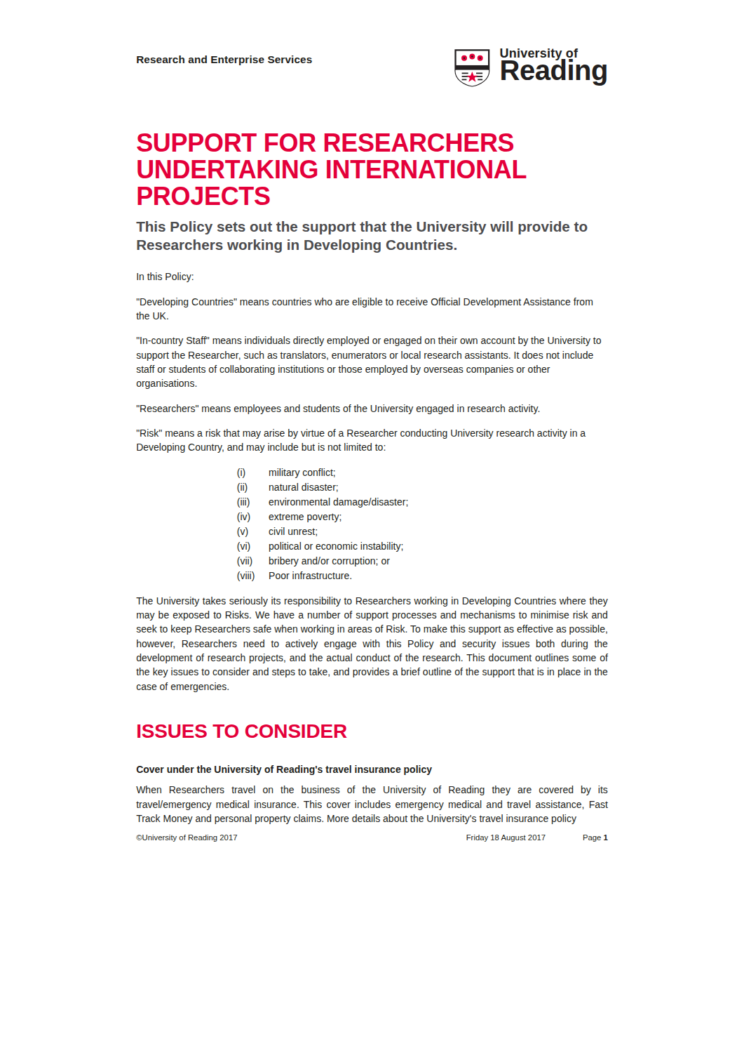Research and Enterprise Services
University of Reading
Support for Researchers Undertaking International Projects
This Policy sets out the support that the University will provide to Researchers working in Developing Countries.
In this Policy:
"Developing Countries" means countries who are eligible to receive Official Development Assistance from the UK.
"In-country Staff" means individuals directly employed or engaged on their own account by the University to support the Researcher, such as translators, enumerators or local research assistants. It does not include staff or students of collaborating institutions or those employed by overseas companies or other organisations.
"Researchers" means employees and students of the University engaged in research activity.
"Risk" means a risk that may arise by virtue of a Researcher conducting University research activity in a Developing Country, and may include but is not limited to:
(i) military conflict;
(ii) natural disaster;
(iii) environmental damage/disaster;
(iv) extreme poverty;
(v) civil unrest;
(vi) political or economic instability;
(vii) bribery and/or corruption; or
(viii) Poor infrastructure.
The University takes seriously its responsibility to Researchers working in Developing Countries where they may be exposed to Risks. We have a number of support processes and mechanisms to minimise risk and seek to keep Researchers safe when working in areas of Risk. To make this support as effective as possible, however, Researchers need to actively engage with this Policy and security issues both during the development of research projects, and the actual conduct of the research. This document outlines some of the key issues to consider and steps to take, and provides a brief outline of the support that is in place in the case of emergencies.
Issues to consider
Cover under the University of Reading's travel insurance policy
When Researchers travel on the business of the University of Reading they are covered by its travel/emergency medical insurance. This cover includes emergency medical and travel assistance, Fast Track Money and personal property claims. More details about the University's travel insurance policy
©University of Reading 2017
Friday 18 August 2017 Page 1